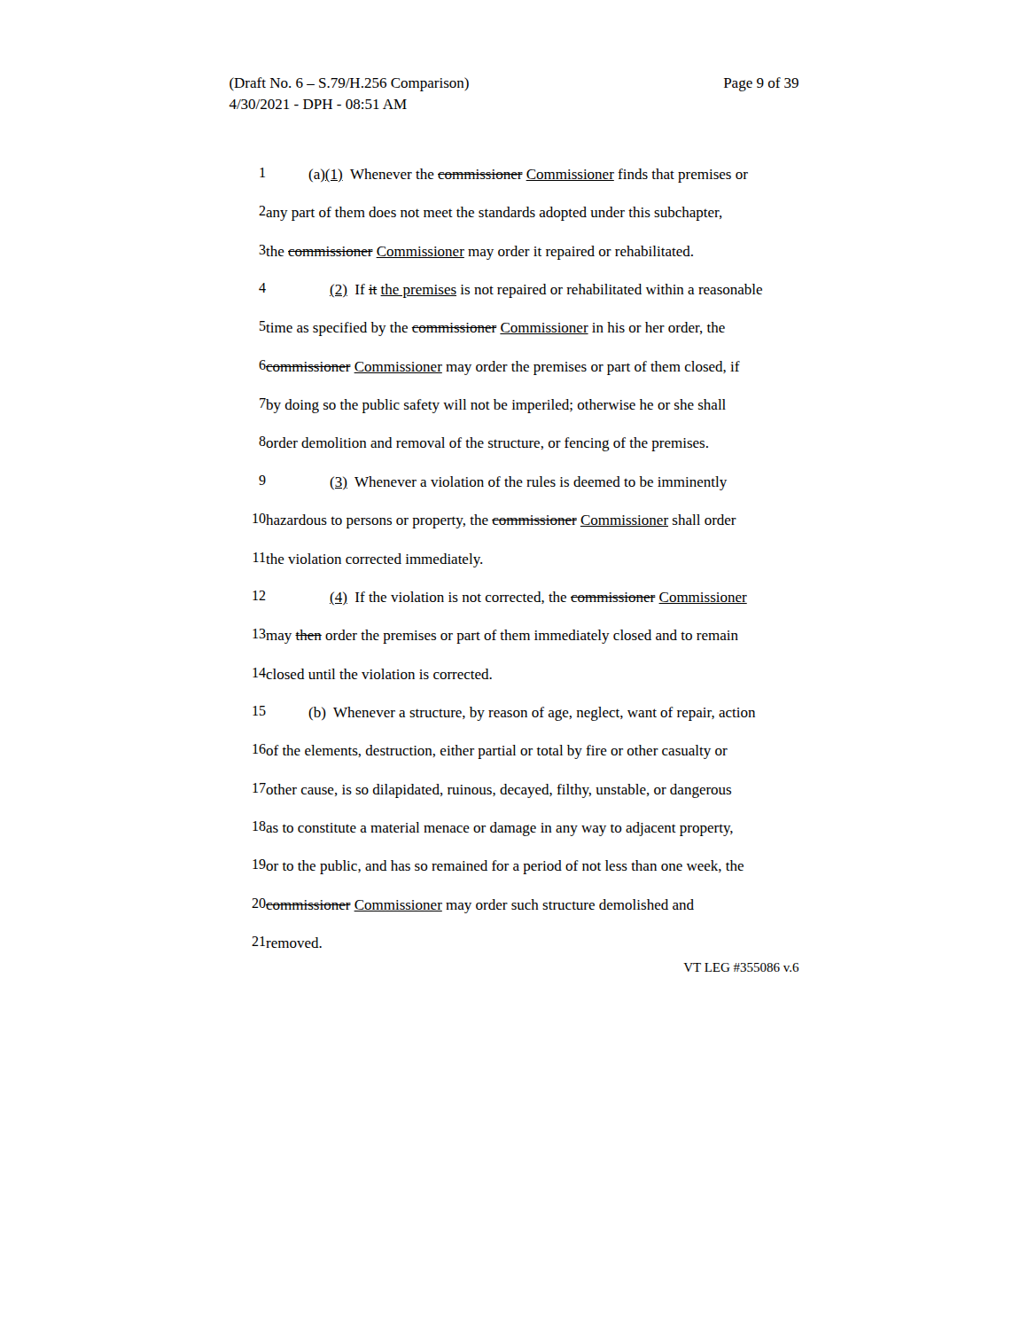(Draft No. 6 – S.79/H.256 Comparison)
4/30/2021 - DPH - 08:51 AM
Page 9 of 39
| 1 | (a) (1) Whenever the commissioner Commissioner finds that premises or |
| 2 | any part of them does not meet the standards adopted under this subchapter, |
| 3 | the commissioner Commissioner may order it repaired or rehabilitated. |
| 4 | (2) If it the premises is not repaired or rehabilitated within a reasonable |
| 5 | time as specified by the commissioner Commissioner in his or her order, the |
| 6 | commissioner Commissioner may order the premises or part of them closed, if |
| 7 | by doing so the public safety will not be imperiled; otherwise he or she shall |
| 8 | order demolition and removal of the structure, or fencing of the premises. |
| 9 | (3) Whenever a violation of the rules is deemed to be imminently |
| 10 | hazardous to persons or property, the commissioner Commissioner shall order |
| 11 | the violation corrected immediately. |
| 12 | (4) If the violation is not corrected, the commissioner Commissioner |
| 13 | may then order the premises or part of them immediately closed and to remain |
| 14 | closed until the violation is corrected. |
| 15 | (b) Whenever a structure, by reason of age, neglect, want of repair, action |
| 16 | of the elements, destruction, either partial or total by fire or other casualty or |
| 17 | other cause, is so dilapidated, ruinous, decayed, filthy, unstable, or dangerous |
| 18 | as to constitute a material menace or damage in any way to adjacent property, |
| 19 | or to the public, and has so remained for a period of not less than one week, the |
| 20 | commissioner Commissioner may order such structure demolished and |
| 21 | removed. |
VT LEG #355086 v.6